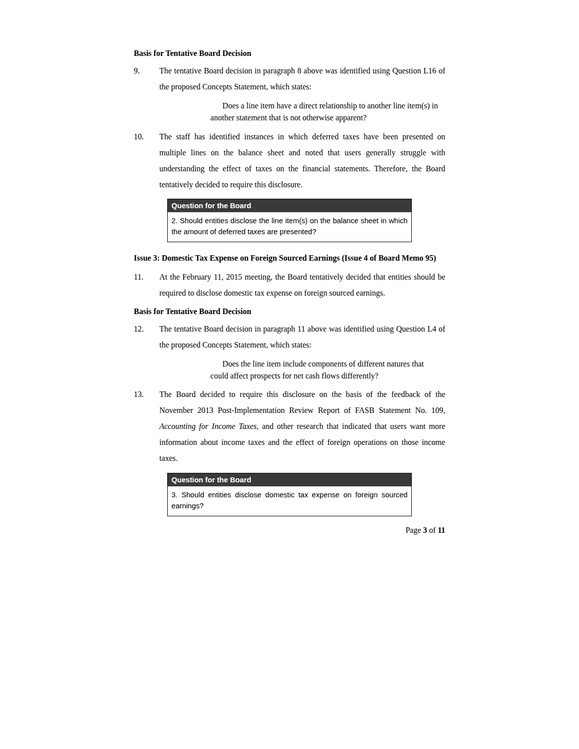Basis for Tentative Board Decision
9. The tentative Board decision in paragraph 8 above was identified using Question L16 of the proposed Concepts Statement, which states:
Does a line item have a direct relationship to another line item(s) in
another statement that is not otherwise apparent?
10. The staff has identified instances in which deferred taxes have been presented on multiple lines on the balance sheet and noted that users generally struggle with understanding the effect of taxes on the financial statements. Therefore, the Board tentatively decided to require this disclosure.
Question for the Board
2. Should entities disclose the line item(s) on the balance sheet in which the amount of deferred taxes are presented?
Issue 3: Domestic Tax Expense on Foreign Sourced Earnings (Issue 4 of Board Memo 95)
11. At the February 11, 2015 meeting, the Board tentatively decided that entities should be required to disclose domestic tax expense on foreign sourced earnings.
Basis for Tentative Board Decision
12. The tentative Board decision in paragraph 11 above was identified using Question L4 of the proposed Concepts Statement, which states:
Does the line item include components of different natures that
could affect prospects for net cash flows differently?
13. The Board decided to require this disclosure on the basis of the feedback of the November 2013 Post-Implementation Review Report of FASB Statement No. 109, Accounting for Income Taxes, and other research that indicated that users want more information about income taxes and the effect of foreign operations on those income taxes.
Question for the Board
3. Should entities disclose domestic tax expense on foreign sourced earnings?
Page 3 of 11